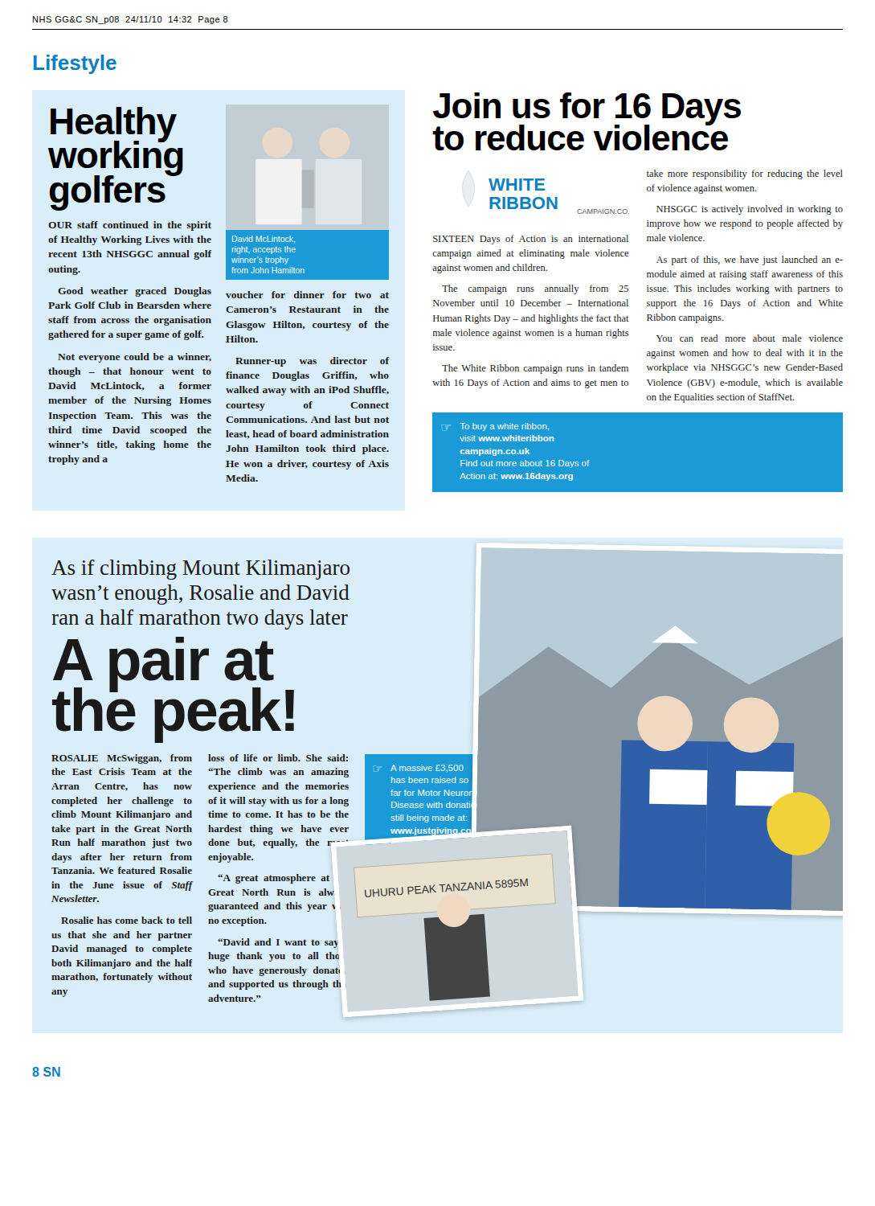NHS GG&C SN_p08 24/11/10 14:32 Page 8
Lifestyle
Healthy
working
golfers
OUR staff continued in the spirit of Healthy Working Lives with the recent 13th NHSGGC annual golf outing.
Good weather graced Douglas Park Golf Club in Bearsden where staff from across the organisation gathered for a super game of golf.
Not everyone could be a winner, though – that honour went to David McLintock, a former member of the Nursing Homes Inspection Team. This was the third time David scooped the winner’s title, taking home the trophy and a
David McLintock,
right, accepts the
winner’s trophy
from John Hamilton
voucher for dinner for two at Cameron’s Restaurant in the Glasgow Hilton, courtesy of the Hilton.
Runner-up was director of finance Douglas Griffin, who walked away with an iPod Shuffle, courtesy of Connect Communications. And last but not least, head of board administration John Hamilton took third place. He won a driver, courtesy of Axis Media.
Join us for 16 Days
to reduce violence
SIXTEEN Days of Action is an international campaign aimed at eliminating male violence against women and children.
The campaign runs annually from 25 November until 10 December – International Human Rights Day – and highlights the fact that male violence against women is a human rights issue.
The White Ribbon campaign runs in tandem with 16 Days of Action and aims to get men to take more responsibility for reducing the level of violence against women.
NHSGGC is actively involved in working to improve how we respond to people affected by male violence.
As part of this, we have just launched an e-module aimed at raising staff awareness of this issue. This includes working with partners to support the 16 Days of Action and White Ribbon campaigns.
You can read more about male violence against women and how to deal with it in the workplace via NHSGGC’s new Gender-Based Violence (GBV) e-module, which is available on the Equalities section of StaffNet.
To buy a white ribbon,
visit www.whiteribbon
campaign.co.uk
Find out more about 16 Days of
Action at: www.16days.org
As if climbing Mount Kilimanjaro
wasn’t enough, Rosalie and David
ran a half marathon two days later
A pair at
the peak!
ROSALIE McSwiggan, from the East Crisis Team at the Arran Centre, has now completed her challenge to climb Mount Kilimanjaro and take part in the Great North Run half marathon just two days after her return from Tanzania. We featured Rosalie in the June issue of Staff Newsletter.
Rosalie has come back to tell us that she and her partner David managed to complete both Kilimanjaro and the half marathon, fortunately without any
loss of life or limb. She said: “The climb was an amazing experience and the memories of it will stay with us for a long time to come. It has to be the hardest thing we have ever done but, equally, the most enjoyable.
“A great atmosphere at the Great North Run is always guaranteed and this year was no exception.
“David and I want to say a huge thank you to all those who have generously donated and supported us through this adventure.”
A massive £3,500
has been raised so
far for Motor Neurone
Disease with donations
still being made at:
www.justgiving.com/
Rosalie-Dave
8 SN